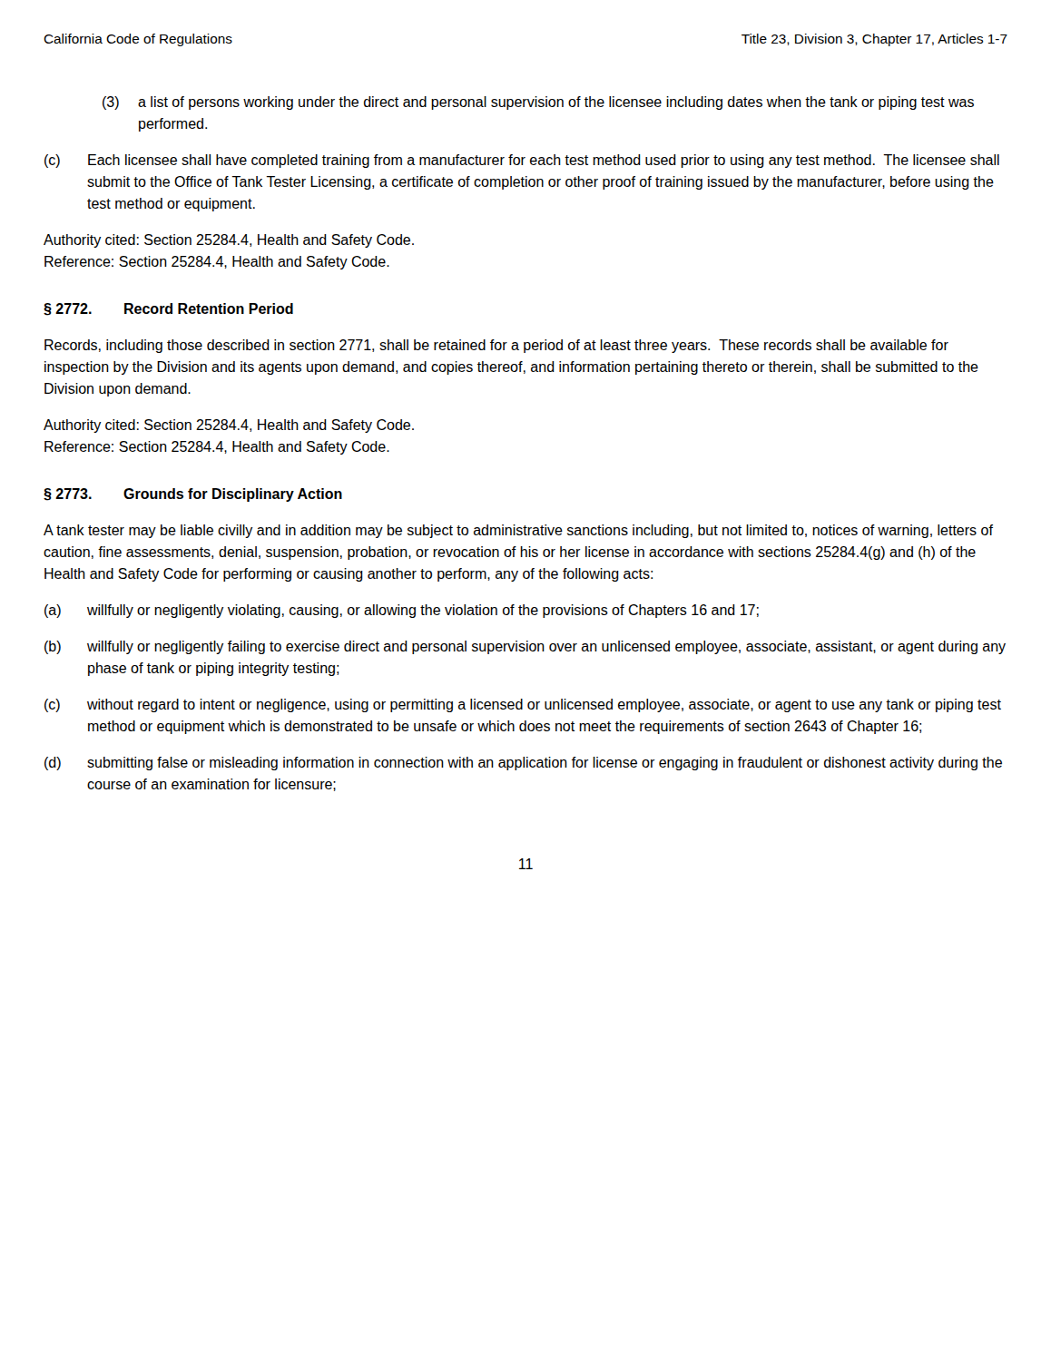California Code of Regulations
Title 23, Division 3, Chapter 17, Articles 1-7
(3)
a list of persons working under the direct and personal supervision of the licensee including dates when the tank or piping test was performed.
(c)
Each licensee shall have completed training from a manufacturer for each test method used prior to using any test method. The licensee shall submit to the Office of Tank Tester Licensing, a certificate of completion or other proof of training issued by the manufacturer, before using the test method or equipment.
Authority cited: Section 25284.4, Health and Safety Code.
Reference: Section 25284.4, Health and Safety Code.
§ 2772. Record Retention Period
Records, including those described in section 2771, shall be retained for a period of at least three years. These records shall be available for inspection by the Division and its agents upon demand, and copies thereof, and information pertaining thereto or therein, shall be submitted to the Division upon demand.
Authority cited: Section 25284.4, Health and Safety Code.
Reference: Section 25284.4, Health and Safety Code.
§ 2773. Grounds for Disciplinary Action
A tank tester may be liable civilly and in addition may be subject to administrative sanctions including, but not limited to, notices of warning, letters of caution, fine assessments, denial, suspension, probation, or revocation of his or her license in accordance with sections 25284.4(g) and (h) of the Health and Safety Code for performing or causing another to perform, any of the following acts:
(a)
willfully or negligently violating, causing, or allowing the violation of the provisions of Chapters 16 and 17;
(b)
willfully or negligently failing to exercise direct and personal supervision over an unlicensed employee, associate, assistant, or agent during any phase of tank or piping integrity testing;
(c)
without regard to intent or negligence, using or permitting a licensed or unlicensed employee, associate, or agent to use any tank or piping test method or equipment which is demonstrated to be unsafe or which does not meet the requirements of section 2643 of Chapter 16;
(d)
submitting false or misleading information in connection with an application for license or engaging in fraudulent or dishonest activity during the course of an examination for licensure;
11